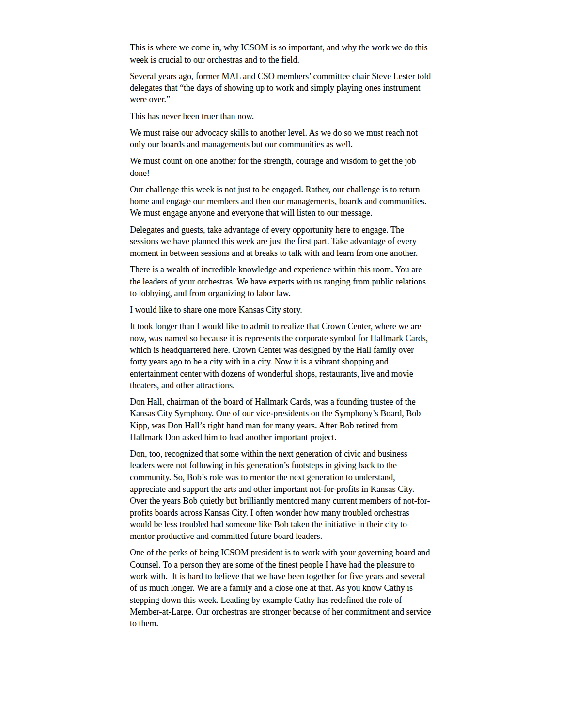This is where we come in, why ICSOM is so important, and why the work we do this week is crucial to our orchestras and to the field.
Several years ago, former MAL and CSO members’ committee chair Steve Lester told delegates that “the days of showing up to work and simply playing ones instrument were over.”
This has never been truer than now.
We must raise our advocacy skills to another level. As we do so we must reach not only our boards and managements but our communities as well.
We must count on one another for the strength, courage and wisdom to get the job done!
Our challenge this week is not just to be engaged. Rather, our challenge is to return home and engage our members and then our managements, boards and communities. We must engage anyone and everyone that will listen to our message.
Delegates and guests, take advantage of every opportunity here to engage. The sessions we have planned this week are just the first part. Take advantage of every moment in between sessions and at breaks to talk with and learn from one another.
There is a wealth of incredible knowledge and experience within this room. You are the leaders of your orchestras. We have experts with us ranging from public relations to lobbying, and from organizing to labor law.
I would like to share one more Kansas City story.
It took longer than I would like to admit to realize that Crown Center, where we are now, was named so because it is represents the corporate symbol for Hallmark Cards, which is headquartered here. Crown Center was designed by the Hall family over forty years ago to be a city with in a city. Now it is a vibrant shopping and entertainment center with dozens of wonderful shops, restaurants, live and movie theaters, and other attractions.
Don Hall, chairman of the board of Hallmark Cards, was a founding trustee of the Kansas City Symphony. One of our vice-presidents on the Symphony’s Board, Bob Kipp, was Don Hall’s right hand man for many years. After Bob retired from Hallmark Don asked him to lead another important project.
Don, too, recognized that some within the next generation of civic and business leaders were not following in his generation’s footsteps in giving back to the community. So, Bob’s role was to mentor the next generation to understand, appreciate and support the arts and other important not-for-profits in Kansas City. Over the years Bob quietly but brilliantly mentored many current members of not-for-profits boards across Kansas City. I often wonder how many troubled orchestras would be less troubled had someone like Bob taken the initiative in their city to mentor productive and committed future board leaders.
One of the perks of being ICSOM president is to work with your governing board and Counsel. To a person they are some of the finest people I have had the pleasure to work with. It is hard to believe that we have been together for five years and several of us much longer. We are a family and a close one at that. As you know Cathy is stepping down this week. Leading by example Cathy has redefined the role of Member-at-Large. Our orchestras are stronger because of her commitment and service to them.